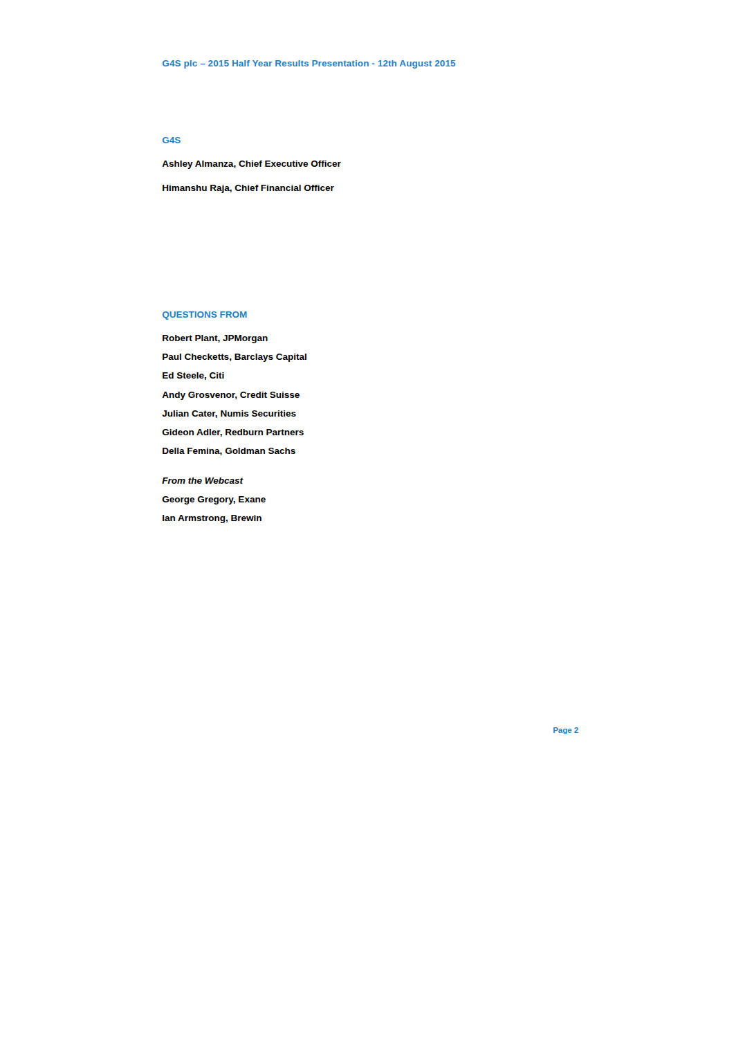G4S plc – 2015 Half Year Results Presentation - 12th August 2015
G4S
Ashley Almanza, Chief Executive Officer
Himanshu Raja, Chief Financial Officer
QUESTIONS FROM
Robert Plant, JPMorgan
Paul Checketts, Barclays Capital
Ed Steele, Citi
Andy Grosvenor, Credit Suisse
Julian Cater, Numis Securities
Gideon Adler, Redburn Partners
Della Femina, Goldman Sachs
From the Webcast
George Gregory, Exane
Ian Armstrong, Brewin
Page 2